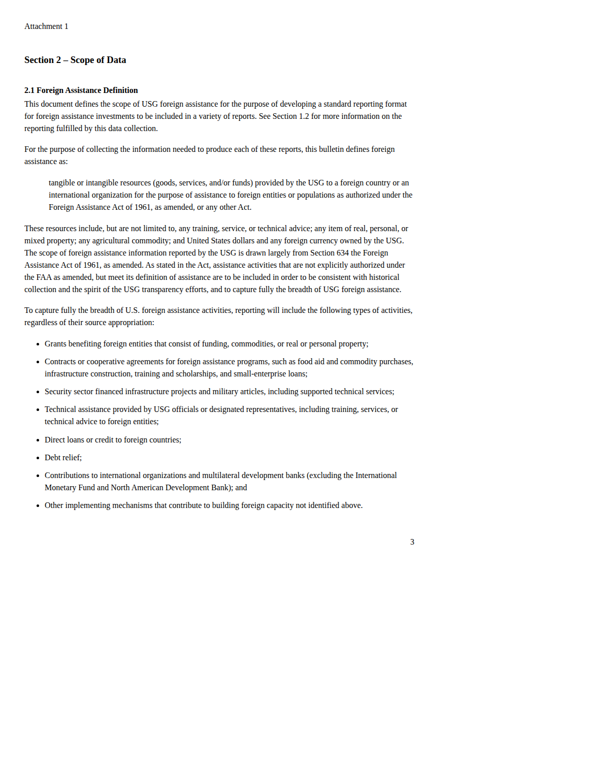Attachment 1
Section 2 – Scope of Data
2.1 Foreign Assistance Definition
This document defines the scope of USG foreign assistance for the purpose of developing a standard reporting format for foreign assistance investments to be included in a variety of reports. See Section 1.2 for more information on the reporting fulfilled by this data collection.
For the purpose of collecting the information needed to produce each of these reports, this bulletin defines foreign assistance as:
tangible or intangible resources (goods, services, and/or funds) provided by the USG to a foreign country or an international organization for the purpose of assistance to foreign entities or populations as authorized under the Foreign Assistance Act of 1961, as amended, or any other Act.
These resources include, but are not limited to, any training, service, or technical advice; any item of real, personal, or mixed property; any agricultural commodity; and United States dollars and any foreign currency owned by the USG. The scope of foreign assistance information reported by the USG is drawn largely from Section 634 the Foreign Assistance Act of 1961, as amended. As stated in the Act, assistance activities that are not explicitly authorized under the FAA as amended, but meet its definition of assistance are to be included in order to be consistent with historical collection and the spirit of the USG transparency efforts, and to capture fully the breadth of USG foreign assistance.
To capture fully the breadth of U.S. foreign assistance activities, reporting will include the following types of activities, regardless of their source appropriation:
Grants benefiting foreign entities that consist of funding, commodities, or real or personal property;
Contracts or cooperative agreements for foreign assistance programs, such as food aid and commodity purchases, infrastructure construction, training and scholarships, and small-enterprise loans;
Security sector financed infrastructure projects and military articles, including supported technical services;
Technical assistance provided by USG officials or designated representatives, including training, services, or technical advice to foreign entities;
Direct loans or credit to foreign countries;
Debt relief;
Contributions to international organizations and multilateral development banks (excluding the International Monetary Fund and North American Development Bank); and
Other implementing mechanisms that contribute to building foreign capacity not identified above.
3